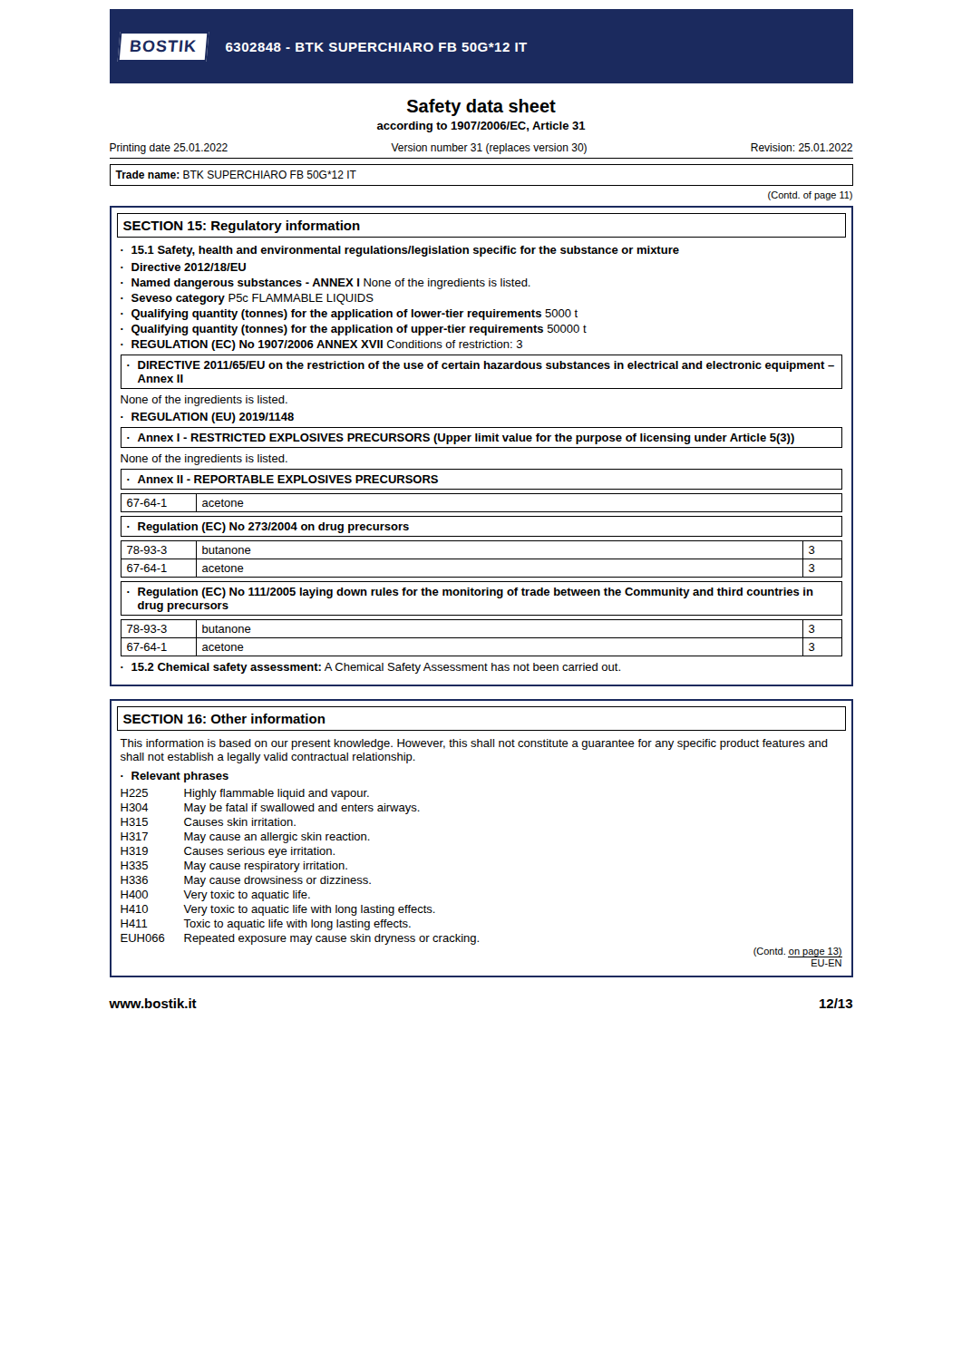BOSTIK
6302848 - BTK SUPERCHIARO FB 50G*12 IT
Safety data sheet
according to 1907/2006/EC, Article 31
Printing date 25.01.2022
Version number 31 (replaces version 30)
Revision: 25.01.2022
Trade name: BTK SUPERCHIARO FB 50G*12 IT
(Contd. of page 11)
SECTION 15: Regulatory information
15.1 Safety, health and environmental regulations/legislation specific for the substance or mixture
Directive 2012/18/EU
Named dangerous substances - ANNEX I None of the ingredients is listed.
Seveso category P5c FLAMMABLE LIQUIDS
Qualifying quantity (tonnes) for the application of lower-tier requirements 5000 t
Qualifying quantity (tonnes) for the application of upper-tier requirements 50000 t
REGULATION (EC) No 1907/2006 ANNEX XVII Conditions of restriction: 3
DIRECTIVE 2011/65/EU on the restriction of the use of certain hazardous substances in electrical and electronic equipment – Annex II
None of the ingredients is listed.
REGULATION (EU) 2019/1148
Annex I - RESTRICTED EXPLOSIVES PRECURSORS (Upper limit value for the purpose of licensing under Article 5(3))
None of the ingredients is listed.
Annex II - REPORTABLE EXPLOSIVES PRECURSORS
| 67-64-1 | acetone |
Regulation (EC) No 273/2004 on drug precursors
| 78-93-3 | butanone | 3 |
| 67-64-1 | acetone | 3 |
Regulation (EC) No 111/2005 laying down rules for the monitoring of trade between the Community and third countries in drug precursors
| 78-93-3 | butanone | 3 |
| 67-64-1 | acetone | 3 |
15.2 Chemical safety assessment: A Chemical Safety Assessment has not been carried out.
SECTION 16: Other information
This information is based on our present knowledge. However, this shall not constitute a guarantee for any specific product features and shall not establish a legally valid contractual relationship.
Relevant phrases
H225
Highly flammable liquid and vapour.
H304
May be fatal if swallowed and enters airways.
H315
Causes skin irritation.
H317
May cause an allergic skin reaction.
H319
Causes serious eye irritation.
H335
May cause respiratory irritation.
H336
May cause drowsiness or dizziness.
H400
Very toxic to aquatic life.
H410
Very toxic to aquatic life with long lasting effects.
H411
Toxic to aquatic life with long lasting effects.
EUH066
Repeated exposure may cause skin dryness or cracking.
(Contd. on page 13)
EU-EN
www.bostik.it
12/13